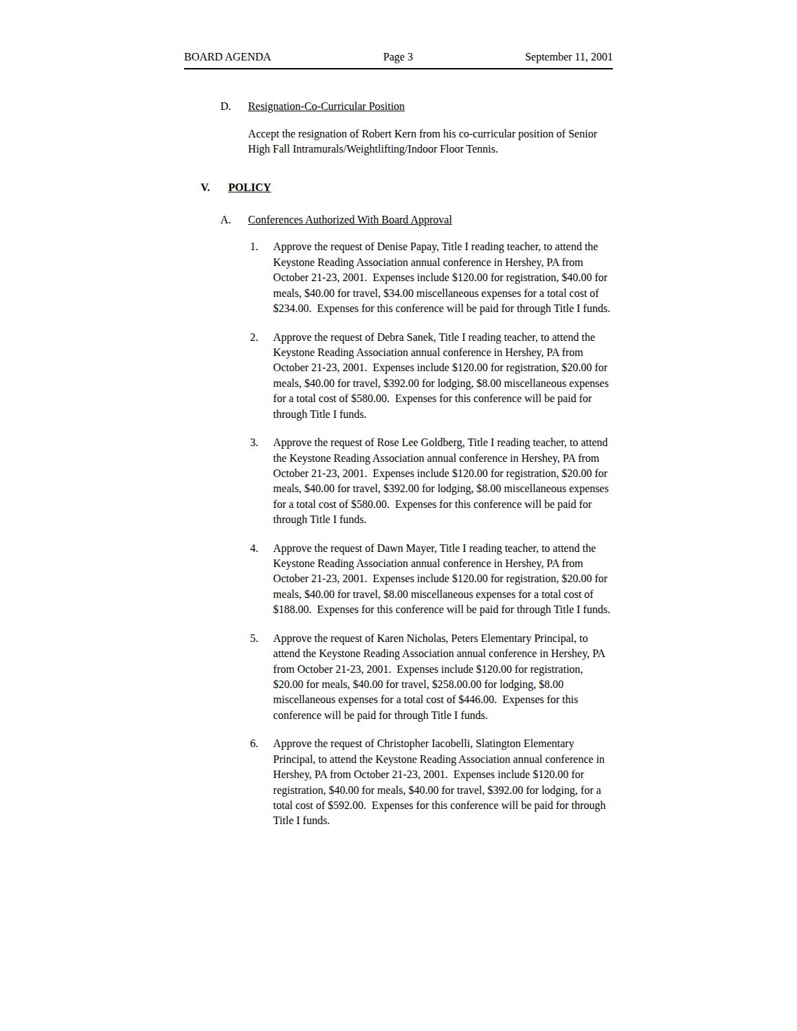BOARD AGENDA
Page 3
September 11, 2001
D.
Resignation-Co-Curricular Position
Accept the resignation of Robert Kern from his co-curricular position of Senior High Fall Intramurals/Weightlifting/Indoor Floor Tennis.
V.
POLICY
A.
Conferences Authorized With Board Approval
1.
Approve the request of Denise Papay, Title I reading teacher, to attend the Keystone Reading Association annual conference in Hershey, PA from October 21-23, 2001. Expenses include $120.00 for registration, $40.00 for meals, $40.00 for travel, $34.00 miscellaneous expenses for a total cost of $234.00. Expenses for this conference will be paid for through Title I funds.
2.
Approve the request of Debra Sanek, Title I reading teacher, to attend the Keystone Reading Association annual conference in Hershey, PA from October 21-23, 2001. Expenses include $120.00 for registration, $20.00 for meals, $40.00 for travel, $392.00 for lodging, $8.00 miscellaneous expenses for a total cost of $580.00. Expenses for this conference will be paid for through Title I funds.
3.
Approve the request of Rose Lee Goldberg, Title I reading teacher, to attend the Keystone Reading Association annual conference in Hershey, PA from October 21-23, 2001. Expenses include $120.00 for registration, $20.00 for meals, $40.00 for travel, $392.00 for lodging, $8.00 miscellaneous expenses for a total cost of $580.00. Expenses for this conference will be paid for through Title I funds.
4.
Approve the request of Dawn Mayer, Title I reading teacher, to attend the Keystone Reading Association annual conference in Hershey, PA from October 21-23, 2001. Expenses include $120.00 for registration, $20.00 for meals, $40.00 for travel, $8.00 miscellaneous expenses for a total cost of $188.00. Expenses for this conference will be paid for through Title I funds.
5.
Approve the request of Karen Nicholas, Peters Elementary Principal, to attend the Keystone Reading Association annual conference in Hershey, PA from October 21-23, 2001. Expenses include $120.00 for registration, $20.00 for meals, $40.00 for travel, $258.00.00 for lodging, $8.00 miscellaneous expenses for a total cost of $446.00. Expenses for this conference will be paid for through Title I funds.
6.
Approve the request of Christopher Iacobelli, Slatington Elementary Principal, to attend the Keystone Reading Association annual conference in Hershey, PA from October 21-23, 2001. Expenses include $120.00 for registration, $40.00 for meals, $40.00 for travel, $392.00 for lodging, for a total cost of $592.00. Expenses for this conference will be paid for through Title I funds.